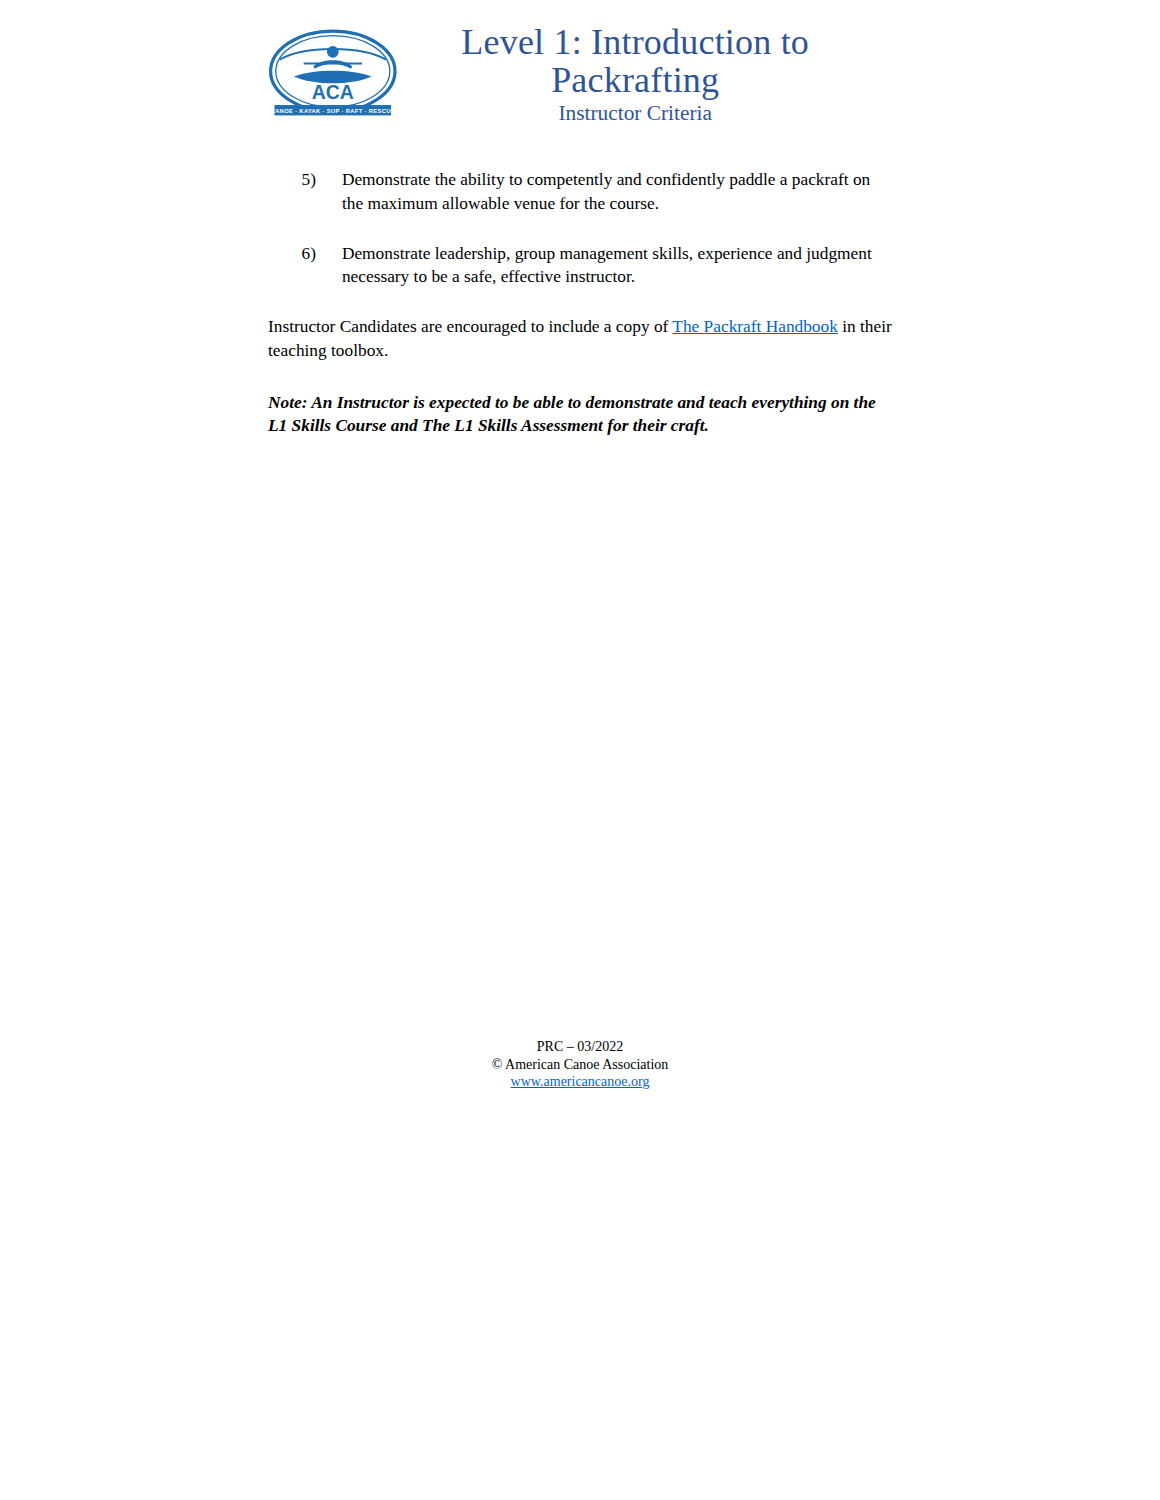ACA CANOE · KAYAK · SUP · RAFT · RESCUE
Level 1: Introduction to Packrafting
Instructor Criteria
5) Demonstrate the ability to competently and confidently paddle a packraft on the maximum allowable venue for the course.
6) Demonstrate leadership, group management skills, experience and judgment necessary to be a safe, effective instructor.
Instructor Candidates are encouraged to include a copy of The Packraft Handbook in their teaching toolbox.
Note: An Instructor is expected to be able to demonstrate and teach everything on the L1 Skills Course and The L1 Skills Assessment for their craft.
PRC – 03/2022
© American Canoe Association
www.americancanoe.org